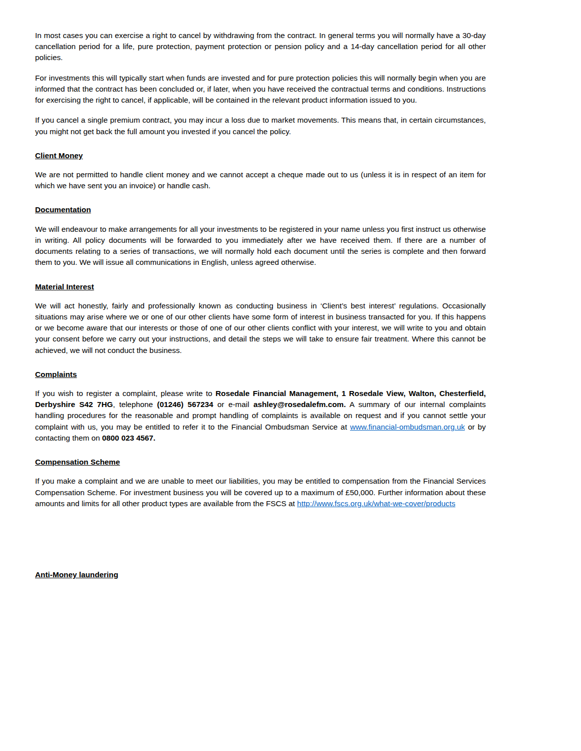In most cases you can exercise a right to cancel by withdrawing from the contract. In general terms you will normally have a 30-day cancellation period for a life, pure protection, payment protection or pension policy and a 14-day cancellation period for all other policies.
For investments this will typically start when funds are invested and for pure protection policies this will normally begin when you are informed that the contract has been concluded or, if later, when you have received the contractual terms and conditions. Instructions for exercising the right to cancel, if applicable, will be contained in the relevant product information issued to you.
If you cancel a single premium contract, you may incur a loss due to market movements. This means that, in certain circumstances, you might not get back the full amount you invested if you cancel the policy.
Client Money
We are not permitted to handle client money and we cannot accept a cheque made out to us (unless it is in respect of an item for which we have sent you an invoice) or handle cash.
Documentation
We will endeavour to make arrangements for all your investments to be registered in your name unless you first instruct us otherwise in writing. All policy documents will be forwarded to you immediately after we have received them. If there are a number of documents relating to a series of transactions, we will normally hold each document until the series is complete and then forward them to you. We will issue all communications in English, unless agreed otherwise.
Material Interest
We will act honestly, fairly and professionally known as conducting business in ‘Client’s best interest’ regulations. Occasionally situations may arise where we or one of our other clients have some form of interest in business transacted for you. If this happens or we become aware that our interests or those of one of our other clients conflict with your interest, we will write to you and obtain your consent before we carry out your instructions, and detail the steps we will take to ensure fair treatment. Where this cannot be achieved, we will not conduct the business.
Complaints
If you wish to register a complaint, please write to Rosedale Financial Management, 1 Rosedale View, Walton, Chesterfield, Derbyshire S42 7HG, telephone (01246) 567234 or e-mail ashley@rosedalefm.com. A summary of our internal complaints handling procedures for the reasonable and prompt handling of complaints is available on request and if you cannot settle your complaint with us, you may be entitled to refer it to the Financial Ombudsman Service at www.financial-ombudsman.org.uk or by contacting them on 0800 023 4567.
Compensation Scheme
If you make a complaint and we are unable to meet our liabilities, you may be entitled to compensation from the Financial Services Compensation Scheme. For investment business you will be covered up to a maximum of £50,000. Further information about these amounts and limits for all other product types are available from the FSCS at http://www.fscs.org.uk/what-we-cover/products
Anti-Money laundering